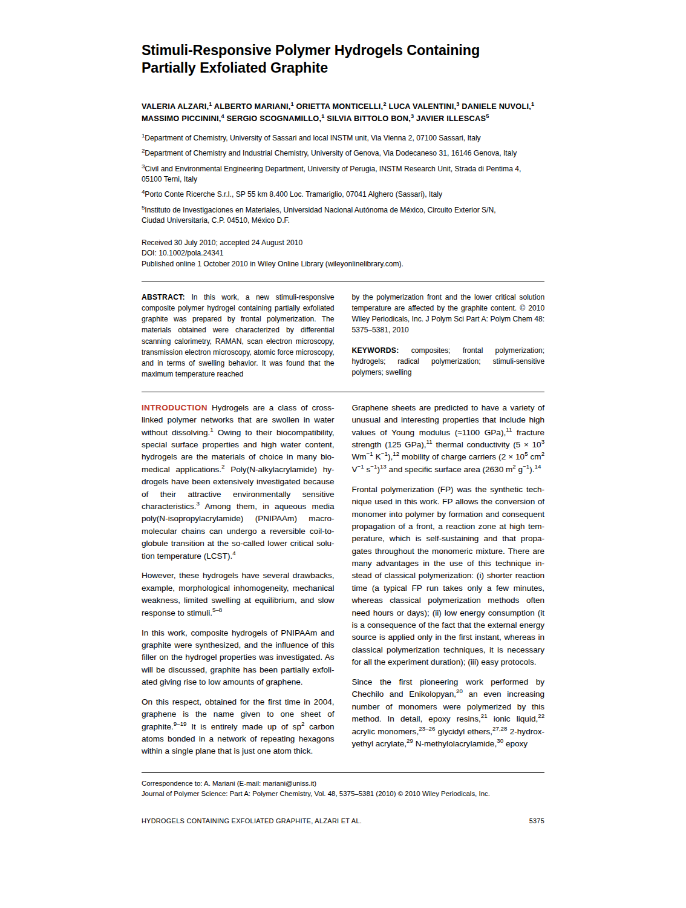Stimuli-Responsive Polymer Hydrogels Containing
Partially Exfoliated Graphite
Valeria Alzari,1 Alberto Mariani,1 Orietta Monticelli,2 Luca Valentini,3 Daniele Nuvoli,1 Massimo Piccinini,4 Sergio Scognamillo,1 Silvia Bittolo Bon,3 Javier Illescas5
1Department of Chemistry, University of Sassari and local INSTM unit, Via Vienna 2, 07100 Sassari, Italy
2Department of Chemistry and Industrial Chemistry, University of Genova, Via Dodecaneso 31, 16146 Genova, Italy
3Civil and Environmental Engineering Department, University of Perugia, INSTM Research Unit, Strada di Pentima 4,
05100 Terni, Italy
4Porto Conte Ricerche S.r.l., SP 55 km 8.400 Loc. Tramariglio, 07041 Alghero (Sassari), Italy
5Instituto de Investigaciones en Materiales, Universidad Nacional Autónoma de México, Circuito Exterior S/N,
Ciudad Universitaria, C.P. 04510, México D.F.
Received 30 July 2010; accepted 24 August 2010
DOI: 10.1002/pola.24341
Published online 1 October 2010 in Wiley Online Library (wileyonlinelibrary.com).
ABSTRACT: In this work, a new stimuli-responsive composite polymer hydrogel containing partially exfoliated graphite was prepared by frontal polymerization. The materials obtained were characterized by differential scanning calorimetry, RAMAN, scan electron microscopy, transmission electron microscopy, atomic force microscopy, and in terms of swelling behavior. It was found that the maximum temperature reached
by the polymerization front and the lower critical solution temperature are affected by the graphite content. © 2010 Wiley Periodicals, Inc. J Polym Sci Part A: Polym Chem 48: 5375–5381, 2010
KEYWORDS: composites; frontal polymerization; hydrogels; radical polymerization; stimuli-sensitive polymers; swelling
INTRODUCTION Hydrogels are a class of cross-linked polymer networks that are swollen in water without dissolving.1 Owing to their biocompatibility, special surface properties and high water content, hydrogels are the materials of choice in many biomedical applications.2 Poly(N-alkylacrylamide) hydrogels have been extensively investigated because of their attractive environmentally sensitive characteristics.3 Among them, in aqueous media poly(N-isopropylacrylamide) (PNIPAAm) macromolecular chains can undergo a reversible coil-to-globule transition at the so-called lower critical solution temperature (LCST).4
However, these hydrogels have several drawbacks, example, morphological inhomogeneity, mechanical weakness, limited swelling at equilibrium, and slow response to stimuli.5–8
In this work, composite hydrogels of PNIPAAm and graphite were synthesized, and the influence of this filler on the hydrogel properties was investigated. As will be discussed, graphite has been partially exfoliated giving rise to low amounts of graphene.
On this respect, obtained for the first time in 2004, graphene is the name given to one sheet of graphite.9–19 It is entirely made up of sp2 carbon atoms bonded in a network of repeating hexagons within a single plane that is just one atom thick.
Graphene sheets are predicted to have a variety of unusual and interesting properties that include high values of Young modulus (≈1100 GPa),11 fracture strength (125 GPa),11 thermal conductivity (5 × 103 Wm−1 K−1),12 mobility of charge carriers (2 × 105 cm2 V−1 s−1)13 and specific surface area (2630 m2 g−1).14
Frontal polymerization (FP) was the synthetic technique used in this work. FP allows the conversion of monomer into polymer by formation and consequent propagation of a front, a reaction zone at high temperature, which is self-sustaining and that propagates throughout the monomeric mixture. There are many advantages in the use of this technique instead of classical polymerization: (i) shorter reaction time (a typical FP run takes only a few minutes, whereas classical polymerization methods often need hours or days); (ii) low energy consumption (it is a consequence of the fact that the external energy source is applied only in the first instant, whereas in classical polymerization techniques, it is necessary for all the experiment duration); (iii) easy protocols.
Since the first pioneering work performed by Chechilo and Enikolopyan,20 an even increasing number of monomers were polymerized by this method. In detail, epoxy resins,21 ionic liquid,22 acrylic monomers,23–26 glycidyl ethers,27,28 2-hydroxyethyl acrylate,29 N-methylolacrylamide,30 epoxy
Correspondence to: A. Mariani (E-mail: mariani@uniss.it)
Journal of Polymer Science: Part A: Polymer Chemistry, Vol. 48, 5375–5381 (2010) © 2010 Wiley Periodicals, Inc.
Hydrogels containing exfoliated graphite, Alzari et al.
5375